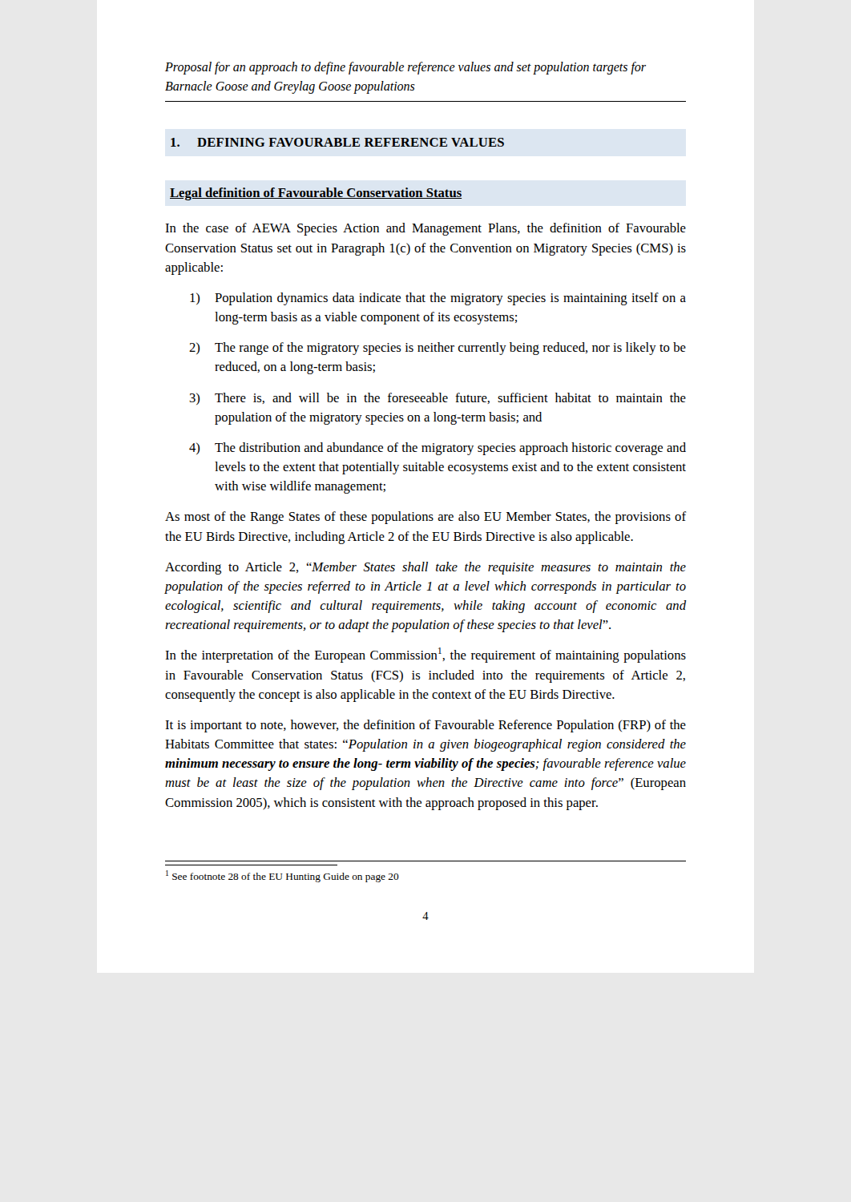Proposal for an approach to define favourable reference values and set population targets for Barnacle Goose and Greylag Goose populations
1. Defining favourable reference values
Legal definition of Favourable Conservation Status
In the case of AEWA Species Action and Management Plans, the definition of Favourable Conservation Status set out in Paragraph 1(c) of the Convention on Migratory Species (CMS) is applicable:
Population dynamics data indicate that the migratory species is maintaining itself on a long-term basis as a viable component of its ecosystems;
The range of the migratory species is neither currently being reduced, nor is likely to be reduced, on a long-term basis;
There is, and will be in the foreseeable future, sufficient habitat to maintain the population of the migratory species on a long-term basis; and
The distribution and abundance of the migratory species approach historic coverage and levels to the extent that potentially suitable ecosystems exist and to the extent consistent with wise wildlife management;
As most of the Range States of these populations are also EU Member States, the provisions of the EU Birds Directive, including Article 2 of the EU Birds Directive is also applicable.
According to Article 2, “Member States shall take the requisite measures to maintain the population of the species referred to in Article 1 at a level which corresponds in particular to ecological, scientific and cultural requirements, while taking account of economic and recreational requirements, or to adapt the population of these species to that level”.
In the interpretation of the European Commission1, the requirement of maintaining populations in Favourable Conservation Status (FCS) is included into the requirements of Article 2, consequently the concept is also applicable in the context of the EU Birds Directive.
It is important to note, however, the definition of Favourable Reference Population (FRP) of the Habitats Committee that states: “Population in a given biogeographical region considered the minimum necessary to ensure the long- term viability of the species; favourable reference value must be at least the size of the population when the Directive came into force” (European Commission 2005), which is consistent with the approach proposed in this paper.
1 See footnote 28 of the EU Hunting Guide on page 20
4